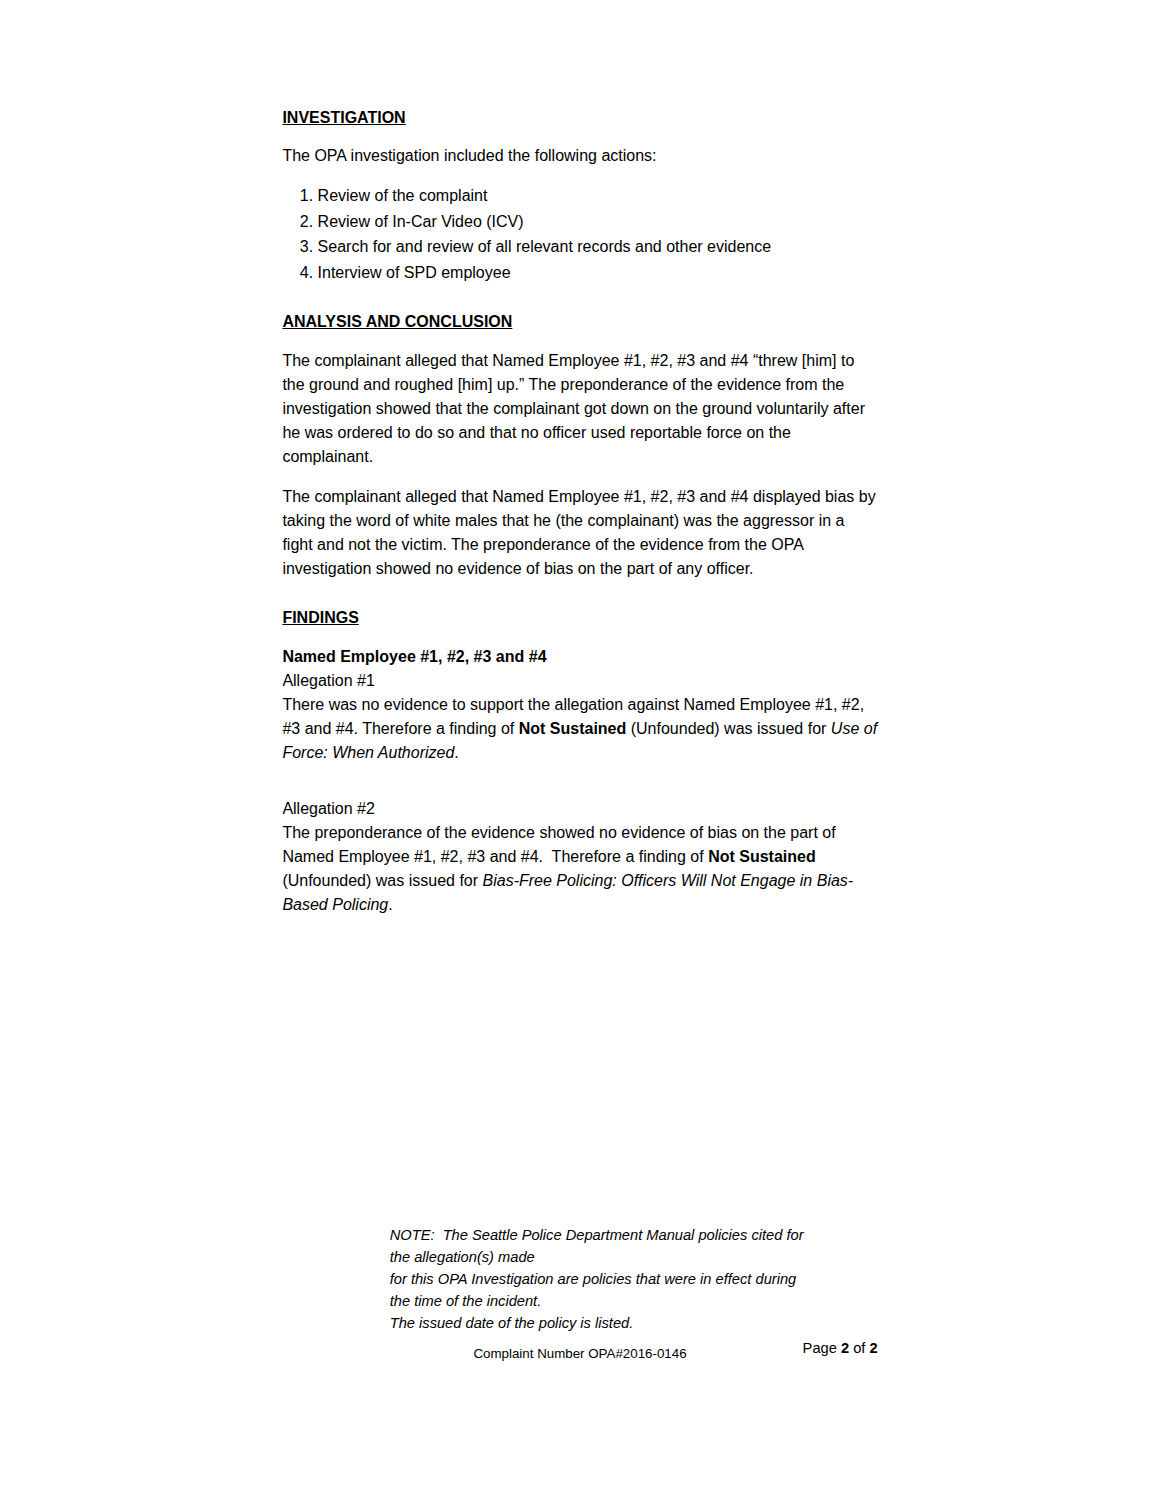INVESTIGATION
The OPA investigation included the following actions:
Review of the complaint
Review of In-Car Video (ICV)
Search for and review of all relevant records and other evidence
Interview of SPD employee
ANALYSIS AND CONCLUSION
The complainant alleged that Named Employee #1, #2, #3 and #4 “threw [him] to the ground and roughed [him] up.” The preponderance of the evidence from the investigation showed that the complainant got down on the ground voluntarily after he was ordered to do so and that no officer used reportable force on the complainant.
The complainant alleged that Named Employee #1, #2, #3 and #4 displayed bias by taking the word of white males that he (the complainant) was the aggressor in a fight and not the victim. The preponderance of the evidence from the OPA investigation showed no evidence of bias on the part of any officer.
FINDINGS
Named Employee #1, #2, #3 and #4
Allegation #1
There was no evidence to support the allegation against Named Employee #1, #2, #3 and #4. Therefore a finding of Not Sustained (Unfounded) was issued for Use of Force: When Authorized.
Allegation #2
The preponderance of the evidence showed no evidence of bias on the part of Named Employee #1, #2, #3 and #4. Therefore a finding of Not Sustained (Unfounded) was issued for Bias-Free Policing: Officers Will Not Engage in Bias-Based Policing.
NOTE: The Seattle Police Department Manual policies cited for the allegation(s) made
for this OPA Investigation are policies that were in effect during the time of the incident.
The issued date of the policy is listed.
Page 2 of 2
Complaint Number OPA#2016-0146